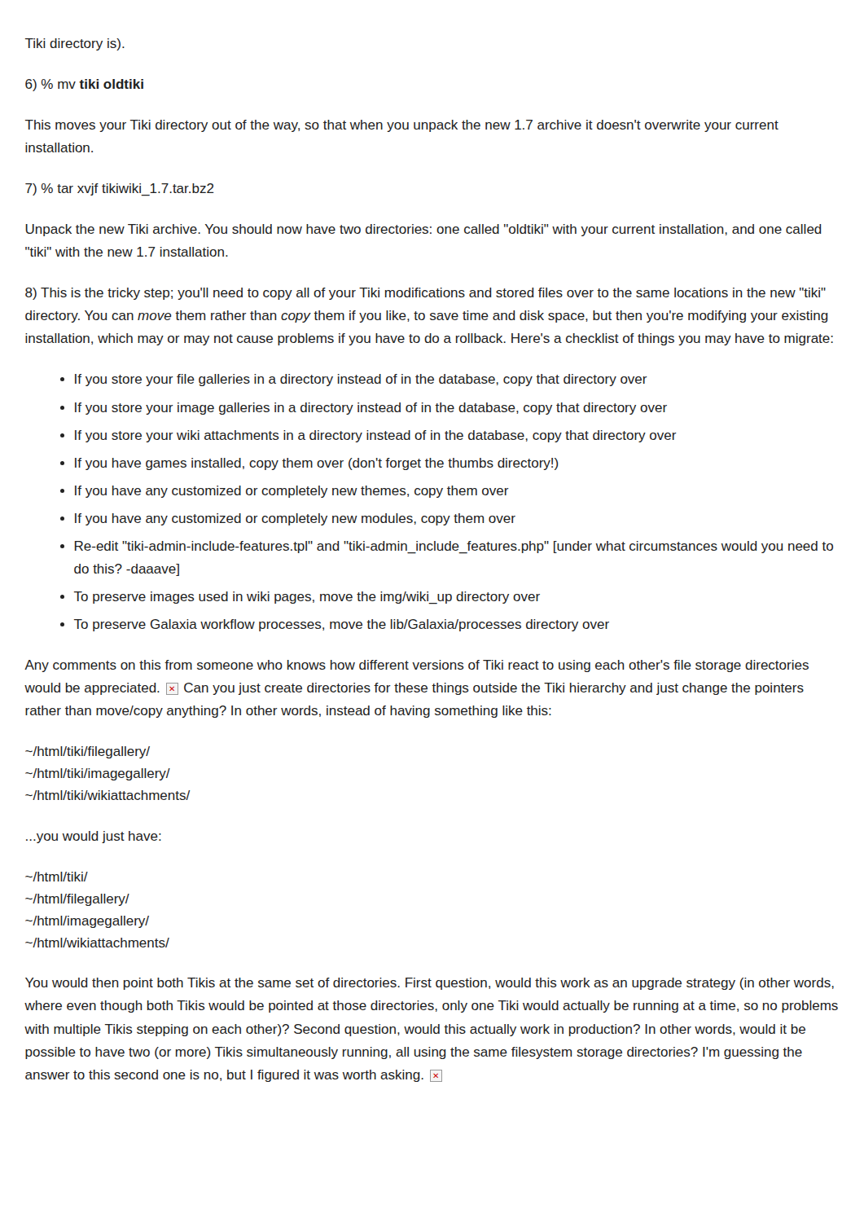Tiki directory is).
6) % mv tiki oldtiki
This moves your Tiki directory out of the way, so that when you unpack the new 1.7 archive it doesn't overwrite your current installation.
7) % tar xvjf tikiwiki_1.7.tar.bz2
Unpack the new Tiki archive. You should now have two directories: one called "oldtiki" with your current installation, and one called "tiki" with the new 1.7 installation.
8) This is the tricky step; you'll need to copy all of your Tiki modifications and stored files over to the same locations in the new "tiki" directory. You can move them rather than copy them if you like, to save time and disk space, but then you're modifying your existing installation, which may or may not cause problems if you have to do a rollback. Here's a checklist of things you may have to migrate:
If you store your file galleries in a directory instead of in the database, copy that directory over
If you store your image galleries in a directory instead of in the database, copy that directory over
If you store your wiki attachments in a directory instead of in the database, copy that directory over
If you have games installed, copy them over (don't forget the thumbs directory!)
If you have any customized or completely new themes, copy them over
If you have any customized or completely new modules, copy them over
Re-edit "tiki-admin-include-features.tpl" and "tiki-admin_include_features.php" [under what circumstances would you need to do this? -daaave]
To preserve images used in wiki pages, move the img/wiki_up directory over
To preserve Galaxia workflow processes, move the lib/Galaxia/processes directory over
Any comments on this from someone who knows how different versions of Tiki react to using each other's file storage directories would be appreciated. ✕ Can you just create directories for these things outside the Tiki hierarchy and just change the pointers rather than move/copy anything? In other words, instead of having something like this:
~/html/tiki/filegallery/
~/html/tiki/imagegallery/
~/html/tiki/wikiattachments/
...you would just have:
~/html/tiki/
~/html/filegallery/
~/html/imagegallery/
~/html/wikiattachments/
You would then point both Tikis at the same set of directories. First question, would this work as an upgrade strategy (in other words, where even though both Tikis would be pointed at those directories, only one Tiki would actually be running at a time, so no problems with multiple Tikis stepping on each other)? Second question, would this actually work in production? In other words, would it be possible to have two (or more) Tikis simultaneously running, all using the same filesystem storage directories? I'm guessing the answer to this second one is no, but I figured it was worth asking. ✕